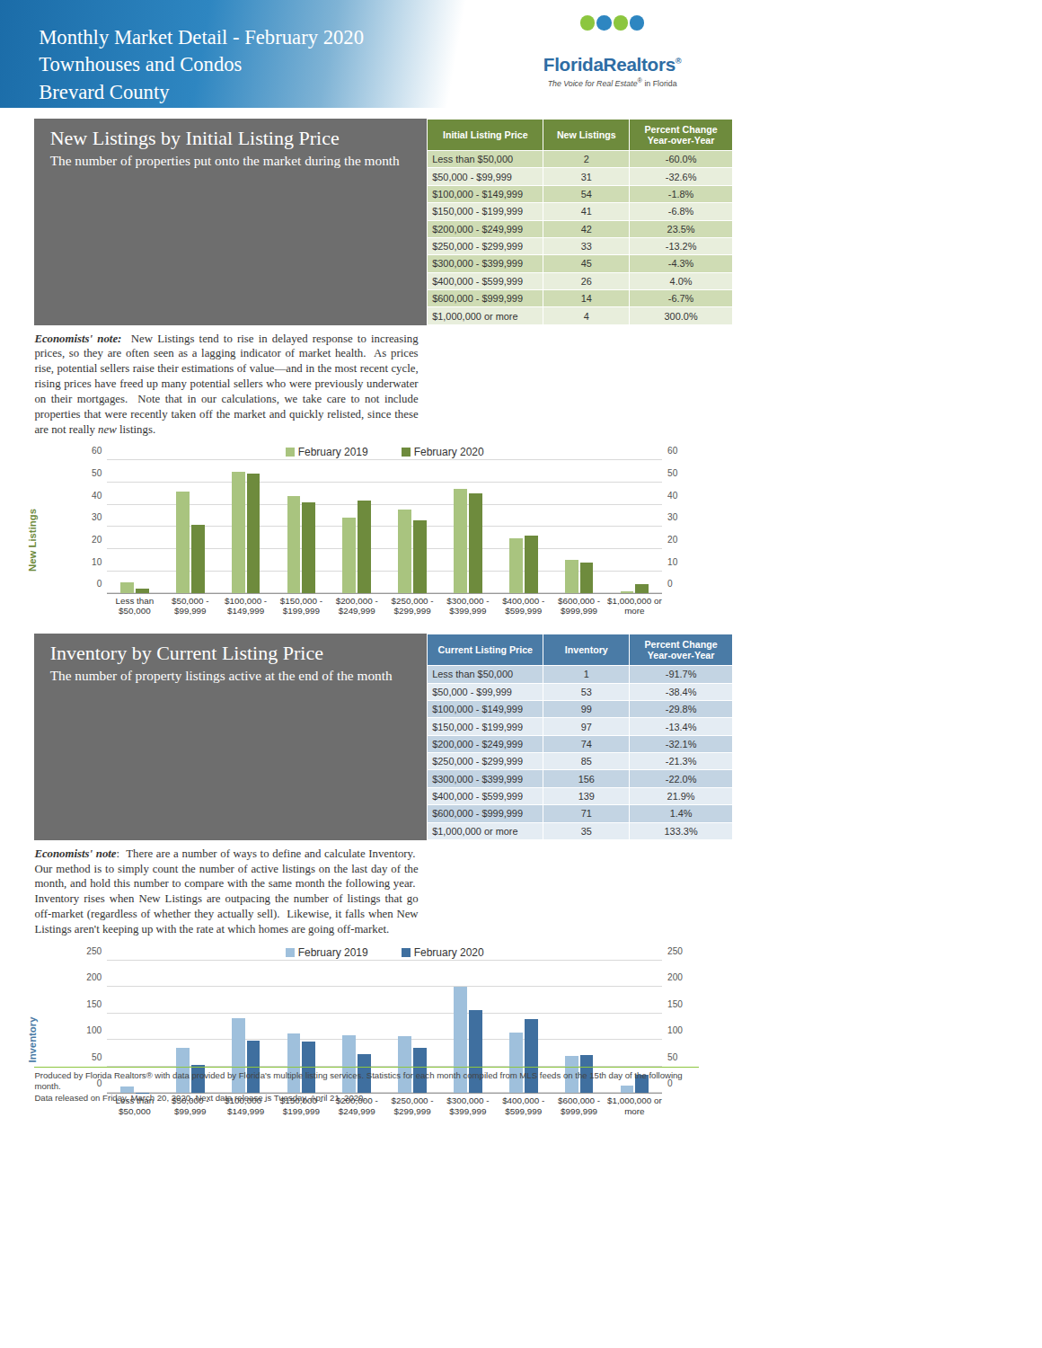Monthly Market Detail - February 2020
Townhouses and Condos
Brevard County
FloridaRealtors®
The Voice for Real Estate® in Florida
New Listings by Initial Listing Price
The number of properties put onto the market during the month
| Initial Listing Price | New Listings | Percent Change Year-over-Year |
| --- | --- | --- |
| Less than $50,000 | 2 | -60.0% |
| $50,000 - $99,999 | 31 | -32.6% |
| $100,000 - $149,999 | 54 | -1.8% |
| $150,000 - $199,999 | 41 | -6.8% |
| $200,000 - $249,999 | 42 | 23.5% |
| $250,000 - $299,999 | 33 | -13.2% |
| $300,000 - $399,999 | 45 | -4.3% |
| $400,000 - $599,999 | 26 | 4.0% |
| $600,000 - $999,999 | 14 | -6.7% |
| $1,000,000 or more | 4 | 300.0% |
Economists' note: New Listings tend to rise in delayed response to increasing prices, so they are often seen as a lagging indicator of market health. As prices rise, potential sellers raise their estimations of value—and in the most recent cycle, rising prices have freed up many potential sellers who were previously underwater on their mortgages. Note that in our calculations, we take care to not include properties that were recently taken off the market and quickly relisted, since these are not really new listings.
February 2019 February 2020
New Listings
0
10
20
30
40
50
60
0
10
20
30
40
50
60
Less than
$50,000
$50,000 -
$99,999
$100,000 -
$149,999
$150,000 -
$199,999
$200,000 -
$249,999
$250,000 -
$299,999
$300,000 -
$399,999
$400,000 -
$599,999
$600,000 -
$999,999
$1,000,000 or
more
Inventory by Current Listing Price
The number of property listings active at the end of the month
| Current Listing Price | Inventory | Percent Change Year-over-Year |
| --- | --- | --- |
| Less than $50,000 | 1 | -91.7% |
| $50,000 - $99,999 | 53 | -38.4% |
| $100,000 - $149,999 | 99 | -29.8% |
| $150,000 - $199,999 | 97 | -13.4% |
| $200,000 - $249,999 | 74 | -32.1% |
| $250,000 - $299,999 | 85 | -21.3% |
| $300,000 - $399,999 | 156 | -22.0% |
| $400,000 - $599,999 | 139 | 21.9% |
| $600,000 - $999,999 | 71 | 1.4% |
| $1,000,000 or more | 35 | 133.3% |
Economists' note: There are a number of ways to define and calculate Inventory. Our method is to simply count the number of active listings on the last day of the month, and hold this number to compare with the same month the following year. Inventory rises when New Listings are outpacing the number of listings that go off-market (regardless of whether they actually sell). Likewise, it falls when New Listings aren't keeping up with the rate at which homes are going off-market.
February 2019 February 2020
Inventory
0
50
100
150
200
250
0
50
100
150
200
250
Less than
$50,000
$50,000 -
$99,999
$100,000 -
$149,999
$150,000 -
$199,999
$200,000 -
$249,999
$250,000 -
$299,999
$300,000 -
$399,999
$400,000 -
$599,999
$600,000 -
$999,999
$1,000,000 or
more
Produced by Florida Realtors® with data provided by Florida's multiple listing services. Statistics for each month compiled from MLS feeds on the 15th day of the following month.
Data released on Friday, March 20, 2020. Next data release is Tuesday, April 21, 2020.